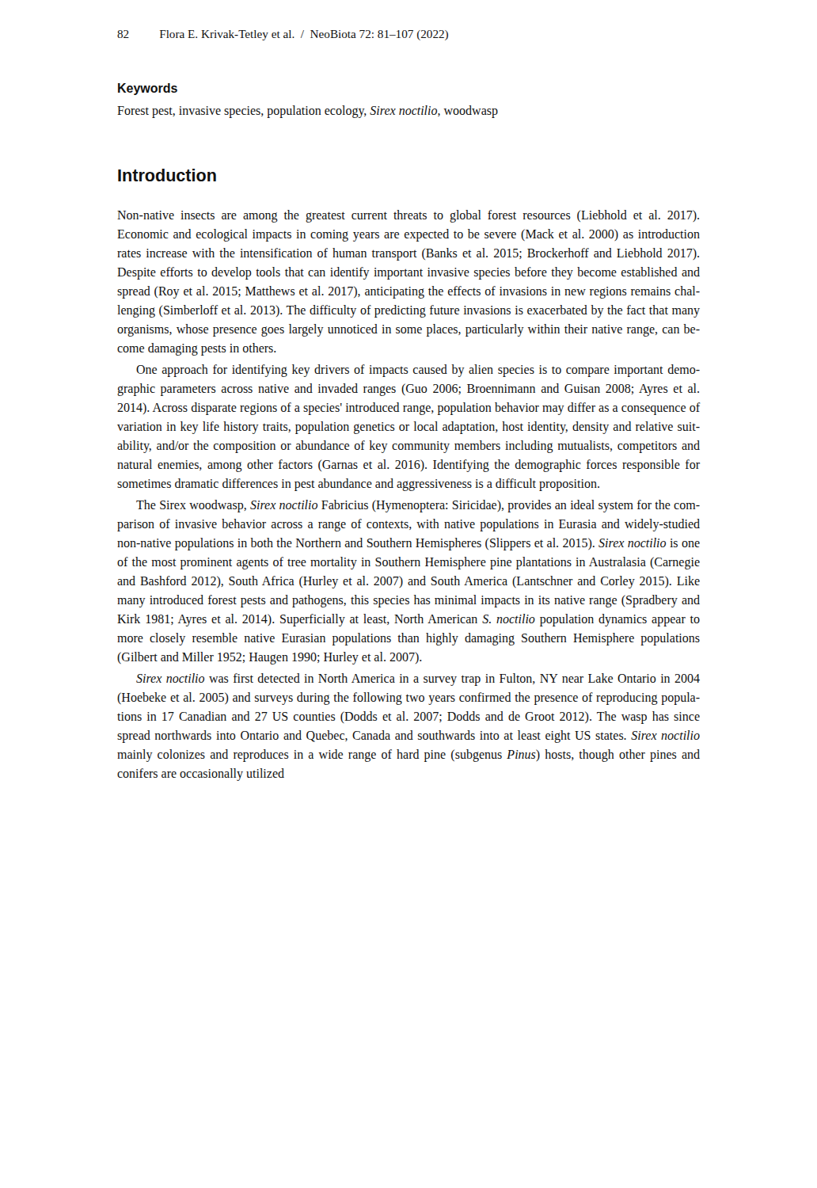82 Flora E. Krivak-Tetley et al. / NeoBiota 72: 81–107 (2022)
Keywords
Forest pest, invasive species, population ecology, Sirex noctilio, woodwasp
Introduction
Non-native insects are among the greatest current threats to global forest resources (Liebhold et al. 2017). Economic and ecological impacts in coming years are expected to be severe (Mack et al. 2000) as introduction rates increase with the intensification of human transport (Banks et al. 2015; Brockerhoff and Liebhold 2017). Despite efforts to develop tools that can identify important invasive species before they become established and spread (Roy et al. 2015; Matthews et al. 2017), anticipating the effects of invasions in new regions remains challenging (Simberloff et al. 2013). The difficulty of predicting future invasions is exacerbated by the fact that many organisms, whose presence goes largely unnoticed in some places, particularly within their native range, can become damaging pests in others.
One approach for identifying key drivers of impacts caused by alien species is to compare important demographic parameters across native and invaded ranges (Guo 2006; Broennimann and Guisan 2008; Ayres et al. 2014). Across disparate regions of a species' introduced range, population behavior may differ as a consequence of variation in key life history traits, population genetics or local adaptation, host identity, density and relative suitability, and/or the composition or abundance of key community members including mutualists, competitors and natural enemies, among other factors (Garnas et al. 2016). Identifying the demographic forces responsible for sometimes dramatic differences in pest abundance and aggressiveness is a difficult proposition.
The Sirex woodwasp, Sirex noctilio Fabricius (Hymenoptera: Siricidae), provides an ideal system for the comparison of invasive behavior across a range of contexts, with native populations in Eurasia and widely-studied non-native populations in both the Northern and Southern Hemispheres (Slippers et al. 2015). Sirex noctilio is one of the most prominent agents of tree mortality in Southern Hemisphere pine plantations in Australasia (Carnegie and Bashford 2012), South Africa (Hurley et al. 2007) and South America (Lantschner and Corley 2015). Like many introduced forest pests and pathogens, this species has minimal impacts in its native range (Spradbery and Kirk 1981; Ayres et al. 2014). Superficially at least, North American S. noctilio population dynamics appear to more closely resemble native Eurasian populations than highly damaging Southern Hemisphere populations (Gilbert and Miller 1952; Haugen 1990; Hurley et al. 2007).
Sirex noctilio was first detected in North America in a survey trap in Fulton, NY near Lake Ontario in 2004 (Hoebeke et al. 2005) and surveys during the following two years confirmed the presence of reproducing populations in 17 Canadian and 27 US counties (Dodds et al. 2007; Dodds and de Groot 2012). The wasp has since spread northwards into Ontario and Quebec, Canada and southwards into at least eight US states. Sirex noctilio mainly colonizes and reproduces in a wide range of hard pine (subgenus Pinus) hosts, though other pines and conifers are occasionally utilized